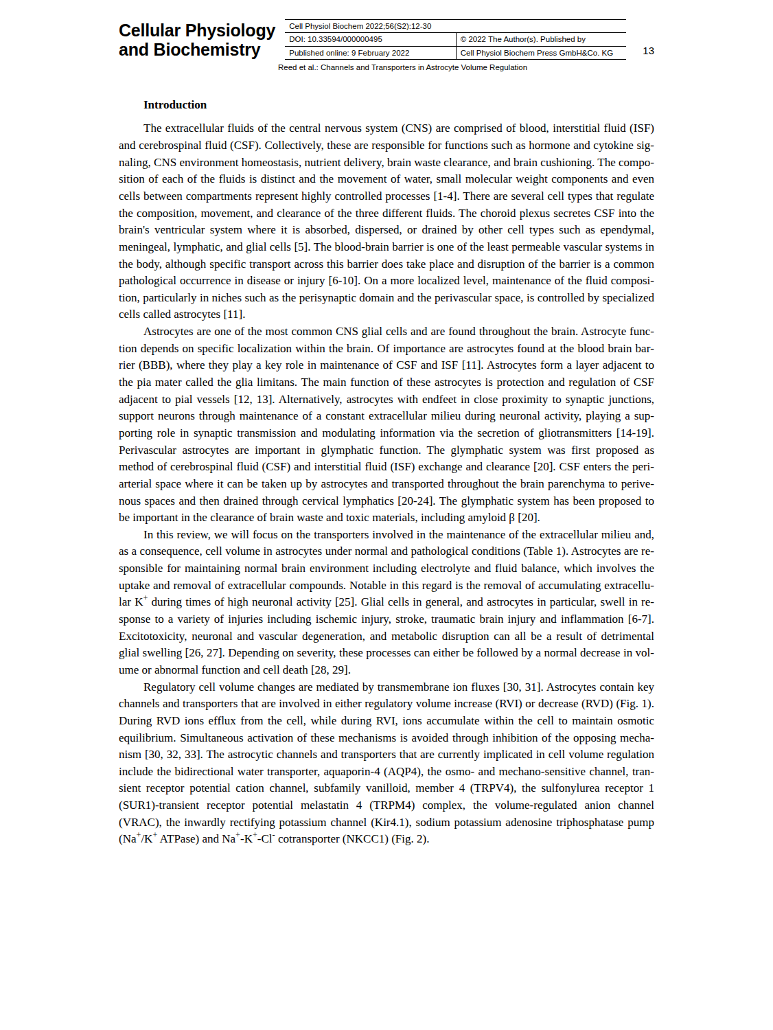Cellular Physiology and Biochemistry
Cell Physiol Biochem 2022;56(S2):12-30
DOI: 10.33594/000000495
© 2022 The Author(s). Published by
Published online: 9 February 2022
Cell Physiol Biochem Press GmbH&Co. KG
13
Reed et al.: Channels and Transporters in Astrocyte Volume Regulation
Introduction
The extracellular fluids of the central nervous system (CNS) are comprised of blood, interstitial fluid (ISF) and cerebrospinal fluid (CSF). Collectively, these are responsible for functions such as hormone and cytokine signaling, CNS environment homeostasis, nutrient delivery, brain waste clearance, and brain cushioning. The composition of each of the fluids is distinct and the movement of water, small molecular weight components and even cells between compartments represent highly controlled processes [1-4]. There are several cell types that regulate the composition, movement, and clearance of the three different fluids. The choroid plexus secretes CSF into the brain's ventricular system where it is absorbed, dispersed, or drained by other cell types such as ependymal, meningeal, lymphatic, and glial cells [5]. The blood-brain barrier is one of the least permeable vascular systems in the body, although specific transport across this barrier does take place and disruption of the barrier is a common pathological occurrence in disease or injury [6-10]. On a more localized level, maintenance of the fluid composition, particularly in niches such as the perisynaptic domain and the perivascular space, is controlled by specialized cells called astrocytes [11].
Astrocytes are one of the most common CNS glial cells and are found throughout the brain. Astrocyte function depends on specific localization within the brain. Of importance are astrocytes found at the blood brain barrier (BBB), where they play a key role in maintenance of CSF and ISF [11]. Astrocytes form a layer adjacent to the pia mater called the glia limitans. The main function of these astrocytes is protection and regulation of CSF adjacent to pial vessels [12, 13]. Alternatively, astrocytes with endfeet in close proximity to synaptic junctions, support neurons through maintenance of a constant extracellular milieu during neuronal activity, playing a supporting role in synaptic transmission and modulating information via the secretion of gliotransmitters [14-19]. Perivascular astrocytes are important in glymphatic function. The glymphatic system was first proposed as method of cerebrospinal fluid (CSF) and interstitial fluid (ISF) exchange and clearance [20]. CSF enters the periarterial space where it can be taken up by astrocytes and transported throughout the brain parenchyma to perivenous spaces and then drained through cervical lymphatics [20-24]. The glymphatic system has been proposed to be important in the clearance of brain waste and toxic materials, including amyloid β [20].
In this review, we will focus on the transporters involved in the maintenance of the extracellular milieu and, as a consequence, cell volume in astrocytes under normal and pathological conditions (Table 1). Astrocytes are responsible for maintaining normal brain environment including electrolyte and fluid balance, which involves the uptake and removal of extracellular compounds. Notable in this regard is the removal of accumulating extracellular K+ during times of high neuronal activity [25]. Glial cells in general, and astrocytes in particular, swell in response to a variety of injuries including ischemic injury, stroke, traumatic brain injury and inflammation [6-7]. Excitotoxicity, neuronal and vascular degeneration, and metabolic disruption can all be a result of detrimental glial swelling [26, 27]. Depending on severity, these processes can either be followed by a normal decrease in volume or abnormal function and cell death [28, 29].
Regulatory cell volume changes are mediated by transmembrane ion fluxes [30, 31]. Astrocytes contain key channels and transporters that are involved in either regulatory volume increase (RVI) or decrease (RVD) (Fig. 1). During RVD ions efflux from the cell, while during RVI, ions accumulate within the cell to maintain osmotic equilibrium. Simultaneous activation of these mechanisms is avoided through inhibition of the opposing mechanism [30, 32, 33]. The astrocytic channels and transporters that are currently implicated in cell volume regulation include the bidirectional water transporter, aquaporin-4 (AQP4), the osmo- and mechano-sensitive channel, transient receptor potential cation channel, subfamily vanilloid, member 4 (TRPV4), the sulfonylurea receptor 1 (SUR1)-transient receptor potential melastatin 4 (TRPM4) complex, the volume-regulated anion channel (VRAC), the inwardly rectifying potassium channel (Kir4.1), sodium potassium adenosine triphosphatase pump (Na+/K+ ATPase) and Na+-K+-Cl- cotransporter (NKCC1) (Fig. 2).